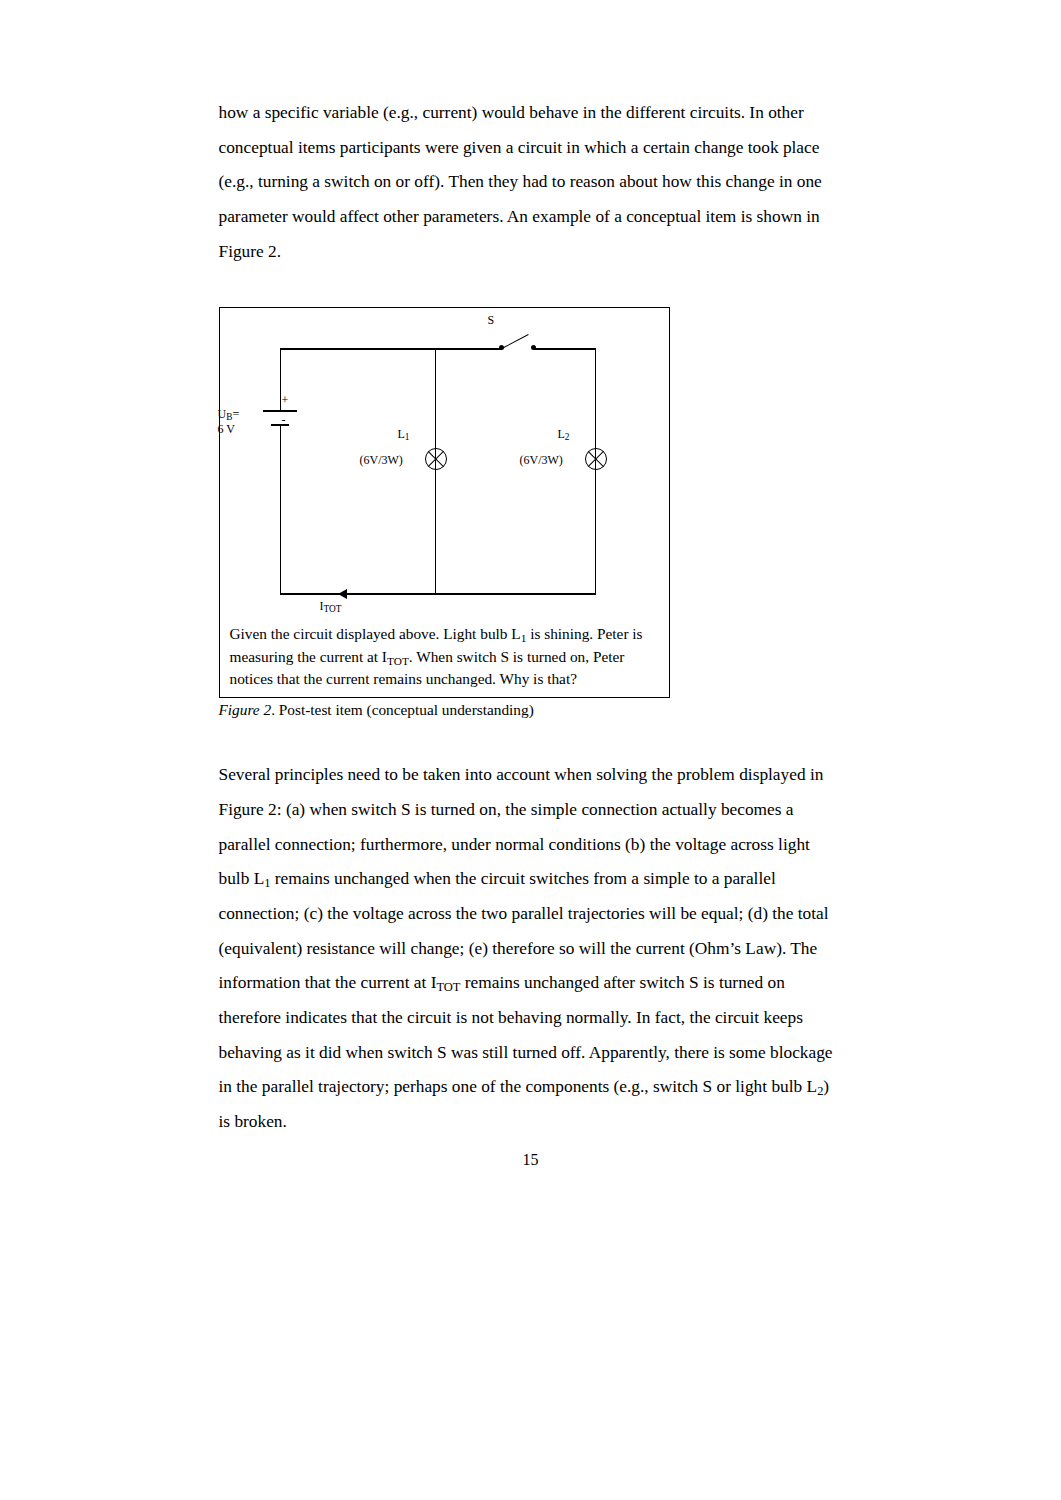how a specific variable (e.g., current) would behave in the different circuits. In other conceptual items participants were given a circuit in which a certain change took place (e.g., turning a switch on or off). Then they had to reason about how this change in one parameter would affect other parameters. An example of a conceptual item is shown in Figure 2.
S
+ - UB=
6 V
L1 (6V/3W)
L2 (6V/3W)
ITOT
Given the circuit displayed above. Light bulb L1 is shining. Peter is measuring the current at ITOT. When switch S is turned on, Peter notices that the current remains unchanged. Why is that?
Figure 2. Post-test item (conceptual understanding)
Several principles need to be taken into account when solving the problem displayed in Figure 2: (a) when switch S is turned on, the simple connection actually becomes a parallel connection; furthermore, under normal conditions (b) the voltage across light bulb L1 remains unchanged when the circuit switches from a simple to a parallel connection; (c) the voltage across the two parallel trajectories will be equal; (d) the total (equivalent) resistance will change; (e) therefore so will the current (Ohm’s Law). The information that the current at ITOT remains unchanged after switch S is turned on therefore indicates that the circuit is not behaving normally. In fact, the circuit keeps behaving as it did when switch S was still turned off. Apparently, there is some blockage in the parallel trajectory; perhaps one of the components (e.g., switch S or light bulb L2) is broken.
15